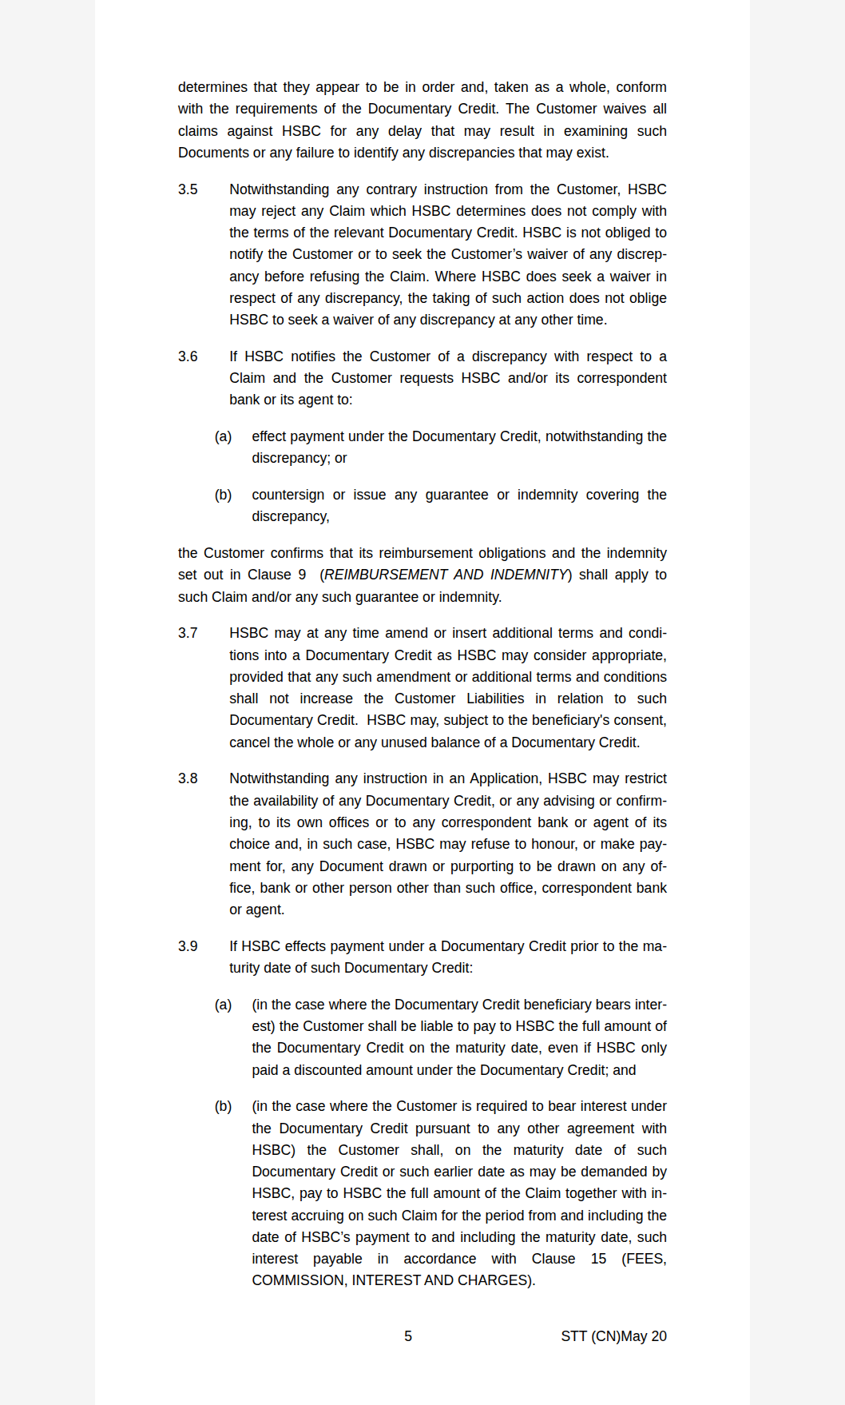determines that they appear to be in order and, taken as a whole, conform with the requirements of the Documentary Credit. The Customer waives all claims against HSBC for any delay that may result in examining such Documents or any failure to identify any discrepancies that may exist.
3.5 Notwithstanding any contrary instruction from the Customer, HSBC may reject any Claim which HSBC determines does not comply with the terms of the relevant Documentary Credit. HSBC is not obliged to notify the Customer or to seek the Customer’s waiver of any discrepancy before refusing the Claim. Where HSBC does seek a waiver in respect of any discrepancy, the taking of such action does not oblige HSBC to seek a waiver of any discrepancy at any other time.
3.6 If HSBC notifies the Customer of a discrepancy with respect to a Claim and the Customer requests HSBC and/or its correspondent bank or its agent to:
(a) effect payment under the Documentary Credit, notwithstanding the discrepancy; or
(b) countersign or issue any guarantee or indemnity covering the discrepancy,
the Customer confirms that its reimbursement obligations and the indemnity set out in Clause 9 (REIMBURSEMENT AND INDEMNITY) shall apply to such Claim and/or any such guarantee or indemnity.
3.7 HSBC may at any time amend or insert additional terms and conditions into a Documentary Credit as HSBC may consider appropriate, provided that any such amendment or additional terms and conditions shall not increase the Customer Liabilities in relation to such Documentary Credit. HSBC may, subject to the beneficiary's consent, cancel the whole or any unused balance of a Documentary Credit.
3.8 Notwithstanding any instruction in an Application, HSBC may restrict the availability of any Documentary Credit, or any advising or confirming, to its own offices or to any correspondent bank or agent of its choice and, in such case, HSBC may refuse to honour, or make payment for, any Document drawn or purporting to be drawn on any office, bank or other person other than such office, correspondent bank or agent.
3.9 If HSBC effects payment under a Documentary Credit prior to the maturity date of such Documentary Credit:
(a) (in the case where the Documentary Credit beneficiary bears interest) the Customer shall be liable to pay to HSBC the full amount of the Documentary Credit on the maturity date, even if HSBC only paid a discounted amount under the Documentary Credit; and
(b) (in the case where the Customer is required to bear interest under the Documentary Credit pursuant to any other agreement with HSBC) the Customer shall, on the maturity date of such Documentary Credit or such earlier date as may be demanded by HSBC, pay to HSBC the full amount of the Claim together with interest accruing on such Claim for the period from and including the date of HSBC’s payment to and including the maturity date, such interest payable in accordance with Clause 15 (FEES, COMMISSION, INTEREST AND CHARGES).
5
STT (CN)May 20